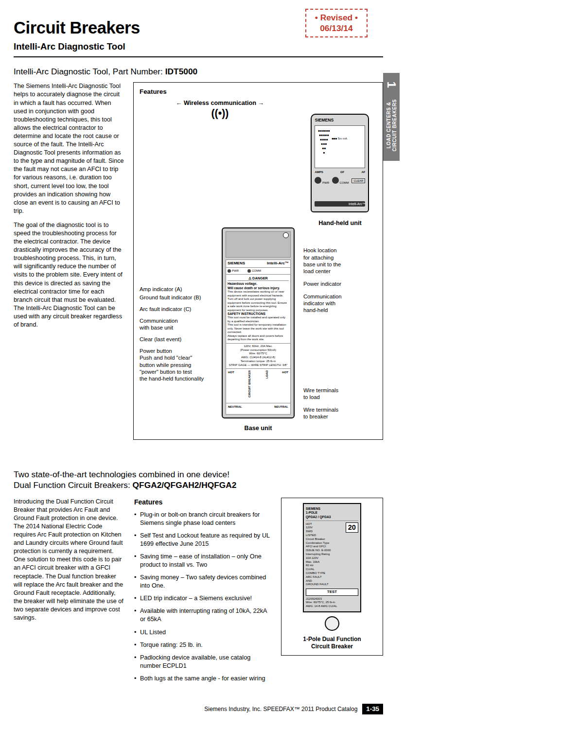• Revised •
06/13/14
Circuit Breakers
Intelli-Arc Diagnostic Tool
1 LOAD CENTERS &
CIRCUIT BREAKERS
Intelli-Arc Diagnostic Tool, Part Number: IDT5000
The Siemens Intelli-Arc Diagnostic Tool helps to accurately diagnose the circuit in which a fault has occurred. When used in conjunction with good troubleshooting techniques, this tool allows the electrical contractor to determine and locate the root cause or source of the fault. The Intelli-Arc Diagnostic Tool presents information as to the type and magnitude of fault. Since the fault may not cause an AFCI to trip for various reasons, i.e. duration too short, current level too low, the tool provides an indication showing how close an event is to causing an AFCI to trip.
The goal of the diagnostic tool is to speed the troubleshooting process for the electrical contractor. The device drastically improves the accuracy of the troubleshooting process. This, in turn, will significantly reduce the number of visits to the problem site. Every intent of this device is directed as saving the electrical contractor time for each branch circuit that must be evaluated. The Intelli-Arc Diagnostic Tool can be used with any circuit breaker regardless of brand.
Features
← Wireless communication → ((•))
SIEMENS
■■■■■■ ■■■■■ ■■■■ ■■■ ■■ ■
■■■ 5m mA
AMPS GF AF
PWR COMM CLEAR
Intelli-Arc™
Hand-held unit
Amp indicator (A)
Ground fault indicator (B)
Arc fault indicator (C)
Communication
with base unit
Clear (last event)
Power button
Push and hold "clear"
button while pressing
"power" button to test
the hand-held functionality
SIEMENS Intelli-Arc™
PWR COMM
⚠ DANGER
Hazardous voltage.
Will cause death or serious injury.
This device necessitates working on or near equipment with exposed electrical hazards. Turn off and lock out power supplying equipment before connecting this tool. Ensure a safe work zone before re-energizing equipment for testing purposes.
SAFETY INSTRUCTIONS
This tool must be installed and operated only by a qualified electrician.
This tool is intended for temporary installation only. Never leave the work site with this tool connected.
Always replace all doors and covers before departing from the work site.
120V, 60Hz, 20A Max.
(Power consumption 50mA)
Wire: 60/75°C
AWG: CU#14-8 (AL#12-8)
Termination torque: 25 lb-in
STRIP GAGE — WIRE STRIP LENGTH: 3/8"
HOT
CIRCUIT BREAKER
LOAD
HOT
NEUTRAL
NEUTRAL
Base unit
Hook location
for attaching
base unit to the
load center
Power indicator
Communication
indicator with
hand-held
Wire terminals
to load
Wire terminals
to breaker
Two state-of-the-art technologies combined in one device! Dual Function Circuit Breakers: QFGA2/QFGAH2/HQFGA2
Introducing the Dual Function Circuit Breaker that provides Arc Fault and Ground Fault protection in one device. The 2014 National Electric Code requires Arc Fault protection on Kitchen and Laundry circuits where Ground fault protection is currently a requirement. One solution to meet this code is to pair an AFCI circuit breaker with a GFCI receptacle. The Dual function breaker will replace the Arc fault breaker and the Ground Fault receptacle. Additionally, the breaker will help eliminate the use of two separate devices and improve cost savings.
Features
Plug-in or bolt-on branch circuit breakers for Siemens single phase load centers
Self Test and Lockout feature as required by UL 1699 effective June 2015
Saving time – ease of installation – only One product to install vs. Two
Saving money – Two safety devices combined into One.
LED trip indicator – a Siemens exclusive!
Available with interrupting rating of 10kA, 22kA or 65kA
UL Listed
Torque rating: 25 lb. in.
Padlocking device available, use catalog number ECPLD1
Both lugs at the same angle - for easier wiring
SIEMENS
1-POLE
QFGA2 / QFGA3
HOT
120V
SWD
LISTED
Circuit Breaker
Combination Type
AFCI and GFCI
ISSUE NO. E-0000
Interrupting Rating
10A 120V
Max. 10kA
60 Hz
CU/AL
COMBO TYPE
ARC FAULT
AND
GROUND FAULT
20
TEST
J120926003
Wire: 60/75°C, 25 lb-in
AWG: 14-8 AWG CU/AL
1-Pole Dual Function
Circuit Breaker
Siemens Industry, Inc. SPEEDFAX™ 2011 Product Catalog 1-35